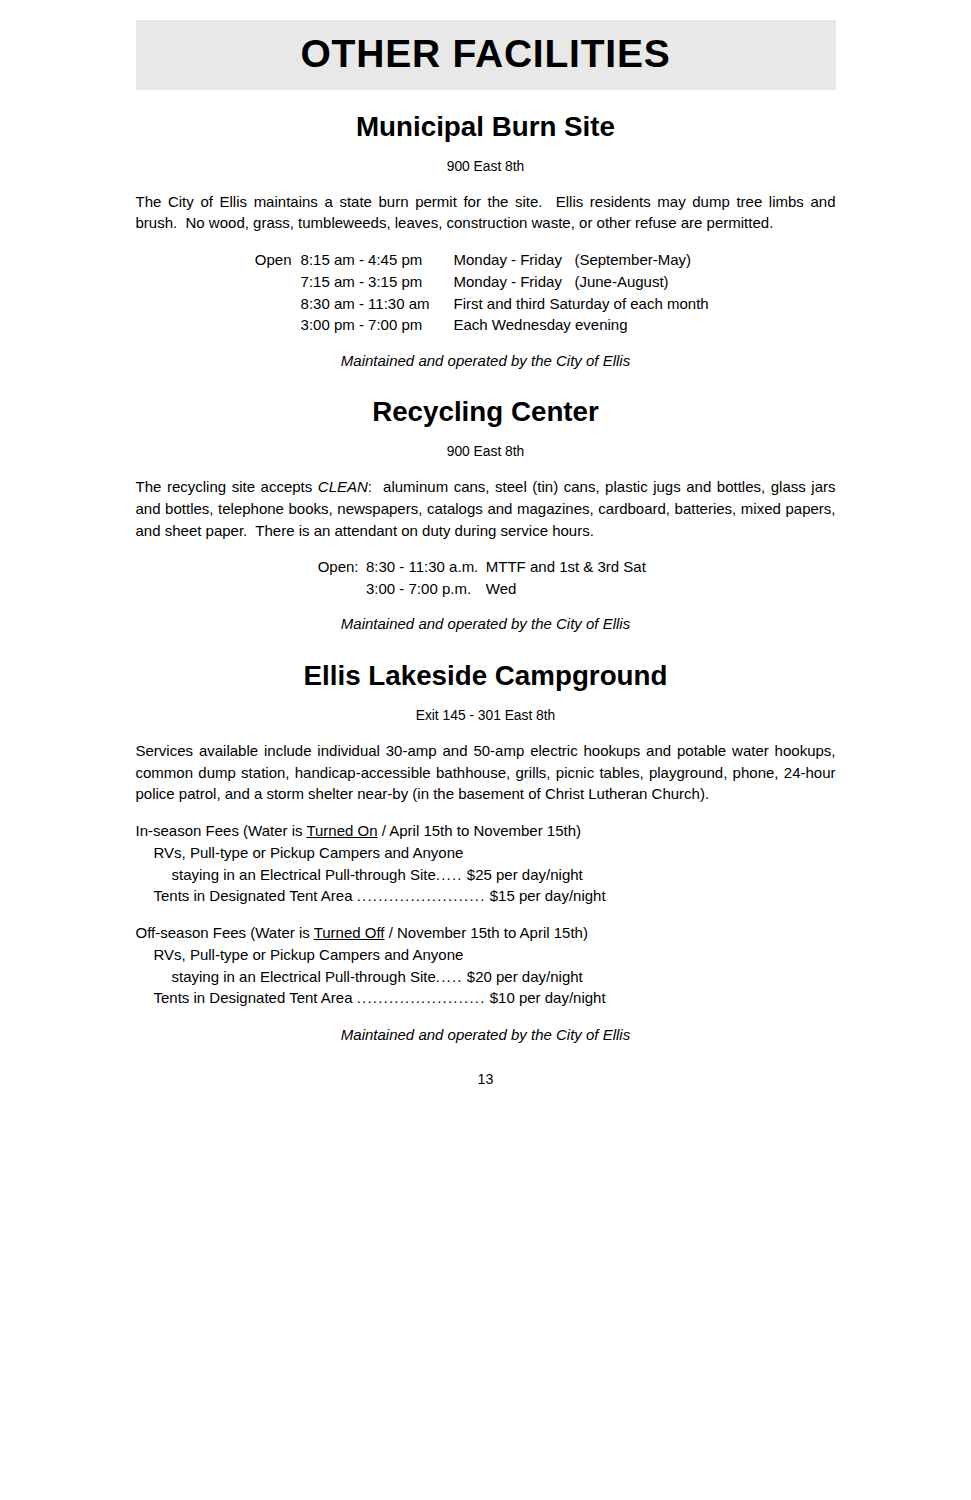OTHER FACILITIES
Municipal Burn Site
900 East 8th
The City of Ellis maintains a state burn permit for the site. Ellis residents may dump tree limbs and brush. No wood, grass, tumbleweeds, leaves, construction waste, or other refuse are permitted.
| Open | 8:15 am - 4:45 pm | Monday - Friday (September-May) |
| | 7:15 am - 3:15 pm | Monday - Friday (June-August) |
| | 8:30 am - 11:30 am | First and third Saturday of each month |
| | 3:00 pm - 7:00 pm | Each Wednesday evening |
Maintained and operated by the City of Ellis
Recycling Center
900 East 8th
The recycling site accepts CLEAN: aluminum cans, steel (tin) cans, plastic jugs and bottles, glass jars and bottles, telephone books, newspapers, catalogs and magazines, cardboard, batteries, mixed papers, and sheet paper. There is an attendant on duty during service hours.
| Open: | 8:30 - 11:30 a.m. | MTTF and 1st & 3rd Sat |
| | 3:00 - 7:00 p.m. | Wed |
Maintained and operated by the City of Ellis
Ellis Lakeside Campground
Exit 145 - 301 East 8th
Services available include individual 30-amp and 50-amp electric hookups and potable water hookups, common dump station, handicap-accessible bathhouse, grills, picnic tables, playground, phone, 24-hour police patrol, and a storm shelter near-by (in the basement of Christ Lutheran Church).
In-season Fees (Water is Turned On / April 15th to November 15th)
RVs, Pull-type or Pickup Campers and Anyone
staying in an Electrical Pull-through Site..... $25 per day/night
Tents in Designated Tent Area ........................ $15 per day/night
Off-season Fees (Water is Turned Off / November 15th to April 15th)
RVs, Pull-type or Pickup Campers and Anyone
staying in an Electrical Pull-through Site..... $20 per day/night
Tents in Designated Tent Area ........................ $10 per day/night
Maintained and operated by the City of Ellis
13